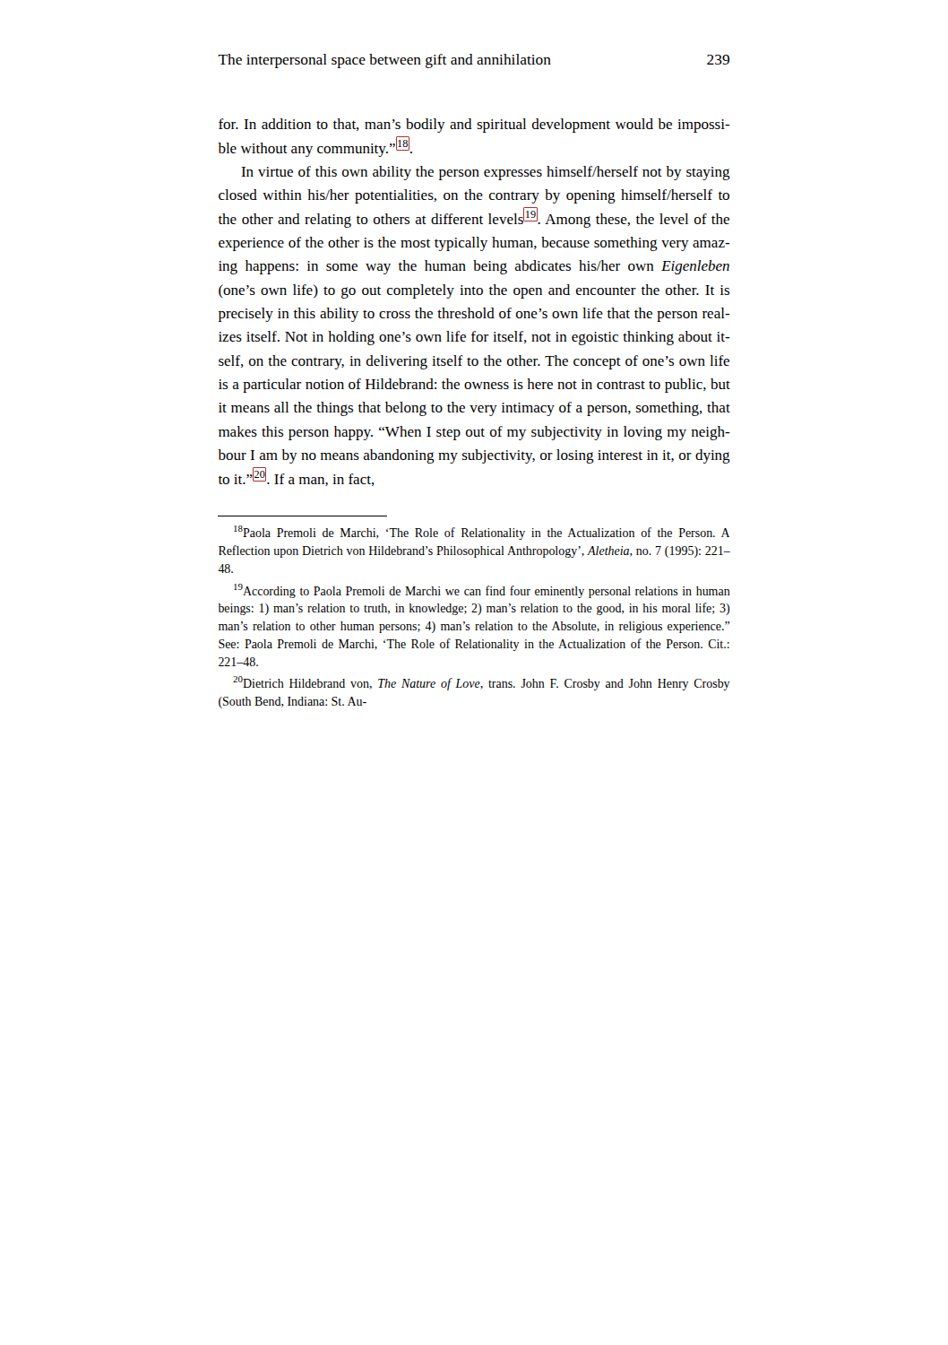The interpersonal space between gift and annihilation 239
for. In addition to that, man’s bodily and spiritual development would be impossible without any community.”18.
In virtue of this own ability the person expresses himself/herself not by staying closed within his/her potentialities, on the contrary by opening himself/herself to the other and relating to others at different levels19. Among these, the level of the experience of the other is the most typically human, because something very amazing happens: in some way the human being abdicates his/her own Eigenleben (one’s own life) to go out completely into the open and encounter the other. It is precisely in this ability to cross the threshold of one’s own life that the person realizes itself. Not in holding one’s own life for itself, not in egoistic thinking about itself, on the contrary, in delivering itself to the other. The concept of one’s own life is a particular notion of Hildebrand: the owness is here not in contrast to public, but it means all the things that belong to the very intimacy of a person, something, that makes this person happy. “When I step out of my subjectivity in loving my neighbour I am by no means abandoning my subjectivity, or losing interest in it, or dying to it.”20. If a man, in fact,
18 Paola Premoli de Marchi, ‘The Role of Relationality in the Actualization of the Person. A Reflection upon Dietrich von Hildebrand’s Philosophical Anthropology’, Aletheia, no. 7 (1995): 221–48.
19 According to Paola Premoli de Marchi we can find four eminently personal relations in human beings: 1) man’s relation to truth, in knowledge; 2) man’s relation to the good, in his moral life; 3) man’s relation to other human persons; 4) man’s relation to the Absolute, in religious experience.” See: Paola Premoli de Marchi, ‘The Role of Relationality in the Actualization of the Person. Cit.: 221–48.
20 Dietrich Hildebrand von, The Nature of Love, trans. John F. Crosby and John Henry Crosby (South Bend, Indiana: St. Au-